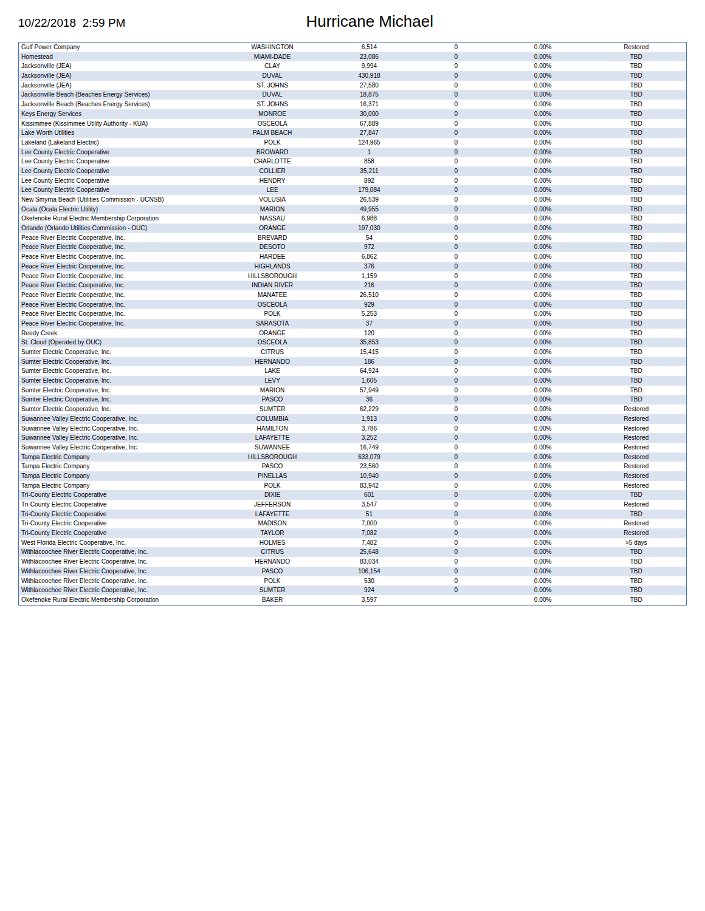10/22/2018 2:59 PM
Hurricane Michael
| Gulf Power Company | WASHINGTON | 6,514 | 0 | 0.00% | Restored |
| Homestead | MIAMI-DADE | 23,086 | 0 | 0.00% | TBD |
| Jacksonville (JEA) | CLAY | 9,994 | 0 | 0.00% | TBD |
| Jacksonville (JEA) | DUVAL | 430,918 | 0 | 0.00% | TBD |
| Jacksonville (JEA) | ST. JOHNS | 27,580 | 0 | 0.00% | TBD |
| Jacksonville Beach (Beaches Energy Services) | DUVAL | 18,875 | 0 | 0.00% | TBD |
| Jacksonville Beach (Beaches Energy Services) | ST. JOHNS | 16,371 | 0 | 0.00% | TBD |
| Keys Energy Services | MONROE | 30,000 | 0 | 0.00% | TBD |
| Kissimmee (Kissimmee Utility Authority - KUA) | OSCEOLA | 67,889 | 0 | 0.00% | TBD |
| Lake Worth Utilities | PALM BEACH | 27,847 | 0 | 0.00% | TBD |
| Lakeland (Lakeland Electric) | POLK | 124,965 | 0 | 0.00% | TBD |
| Lee County Electric Cooperative | BROWARD | 1 | 0 | 0.00% | TBD |
| Lee County Electric Cooperative | CHARLOTTE | 858 | 0 | 0.00% | TBD |
| Lee County Electric Cooperative | COLLIER | 35,211 | 0 | 0.00% | TBD |
| Lee County Electric Cooperative | HENDRY | 892 | 0 | 0.00% | TBD |
| Lee County Electric Cooperative | LEE | 179,084 | 0 | 0.00% | TBD |
| New Smyrna Beach (Utilities Commission - UCNSB) | VOLUSIA | 26,539 | 0 | 0.00% | TBD |
| Ocala (Ocala Electric Utility) | MARION | 49,955 | 0 | 0.00% | TBD |
| Okefenoke Rural Electric Membership Corporation | NASSAU | 6,988 | 0 | 0.00% | TBD |
| Orlando (Orlando Utilities Commission - OUC) | ORANGE | 197,030 | 0 | 0.00% | TBD |
| Peace River Electric Cooperative, Inc. | BREVARD | 54 | 0 | 0.00% | TBD |
| Peace River Electric Cooperative, Inc. | DESOTO | 972 | 0 | 0.00% | TBD |
| Peace River Electric Cooperative, Inc. | HARDEE | 6,862 | 0 | 0.00% | TBD |
| Peace River Electric Cooperative, Inc. | HIGHLANDS | 376 | 0 | 0.00% | TBD |
| Peace River Electric Cooperative, Inc. | HILLSBOROUGH | 1,159 | 0 | 0.00% | TBD |
| Peace River Electric Cooperative, Inc. | INDIAN RIVER | 216 | 0 | 0.00% | TBD |
| Peace River Electric Cooperative, Inc. | MANATEE | 26,510 | 0 | 0.00% | TBD |
| Peace River Electric Cooperative, Inc. | OSCEOLA | 929 | 0 | 0.00% | TBD |
| Peace River Electric Cooperative, Inc. | POLK | 5,253 | 0 | 0.00% | TBD |
| Peace River Electric Cooperative, Inc. | SARASOTA | 37 | 0 | 0.00% | TBD |
| Reedy Creek | ORANGE | 120 | 0 | 0.00% | TBD |
| St. Cloud (Operated by OUC) | OSCEOLA | 35,853 | 0 | 0.00% | TBD |
| Sumter Electric Cooperative, Inc. | CITRUS | 15,415 | 0 | 0.00% | TBD |
| Sumter Electric Cooperative, Inc. | HERNANDO | 186 | 0 | 0.00% | TBD |
| Sumter Electric Cooperative, Inc. | LAKE | 64,924 | 0 | 0.00% | TBD |
| Sumter Electric Cooperative, Inc. | LEVY | 1,605 | 0 | 0.00% | TBD |
| Sumter Electric Cooperative, Inc. | MARION | 57,949 | 0 | 0.00% | TBD |
| Sumter Electric Cooperative, Inc. | PASCO | 36 | 0 | 0.00% | TBD |
| Sumter Electric Cooperative, Inc. | SUMTER | 62,229 | 0 | 0.00% | Restored |
| Suwannee Valley Electric Cooperative, Inc. | COLUMBIA | 1,913 | 0 | 0.00% | Restored |
| Suwannee Valley Electric Cooperative, Inc. | HAMILTON | 3,786 | 0 | 0.00% | Restored |
| Suwannee Valley Electric Cooperative, Inc. | LAFAYETTE | 3,252 | 0 | 0.00% | Restored |
| Suwannee Valley Electric Cooperative, Inc. | SUWANNEE | 16,749 | 0 | 0.00% | Restored |
| Tampa Electric Company | HILLSBOROUGH | 633,079 | 0 | 0.00% | Restored |
| Tampa Electric Company | PASCO | 23,560 | 0 | 0.00% | Restored |
| Tampa Electric Company | PINELLAS | 10,940 | 0 | 0.00% | Restored |
| Tampa Electric Company | POLK | 83,942 | 0 | 0.00% | Restored |
| Tri-County Electric Cooperative | DIXIE | 601 | 0 | 0.00% | TBD |
| Tri-County Electric Cooperative | JEFFERSON | 3,547 | 0 | 0.00% | Restored |
| Tri-County Electric Cooperative | LAFAYETTE | 51 | 0 | 0.00% | TBD |
| Tri-County Electric Cooperative | MADISON | 7,000 | 0 | 0.00% | Restored |
| Tri-County Electric Cooperative | TAYLOR | 7,082 | 0 | 0.00% | Restored |
| West Florida Electric Cooperative, Inc. | HOLMES | 7,482 | 0 | 0.00% | >5 days |
| Withlacoochee River Electric Cooperative, Inc. | CITRUS | 25,648 | 0 | 0.00% | TBD |
| Withlacoochee River Electric Cooperative, Inc. | HERNANDO | 83,034 | 0 | 0.00% | TBD |
| Withlacoochee River Electric Cooperative, Inc. | PASCO | 106,154 | 0 | 0.00% | TBD |
| Withlacoochee River Electric Cooperative, Inc. | POLK | 530 | 0 | 0.00% | TBD |
| Withlacoochee River Electric Cooperative, Inc. | SUMTER | 924 | 0 | 0.00% | TBD |
| Okefenoke Rural Electric Membership Corporation | BAKER | 3,597 | | 0.00% | TBD |